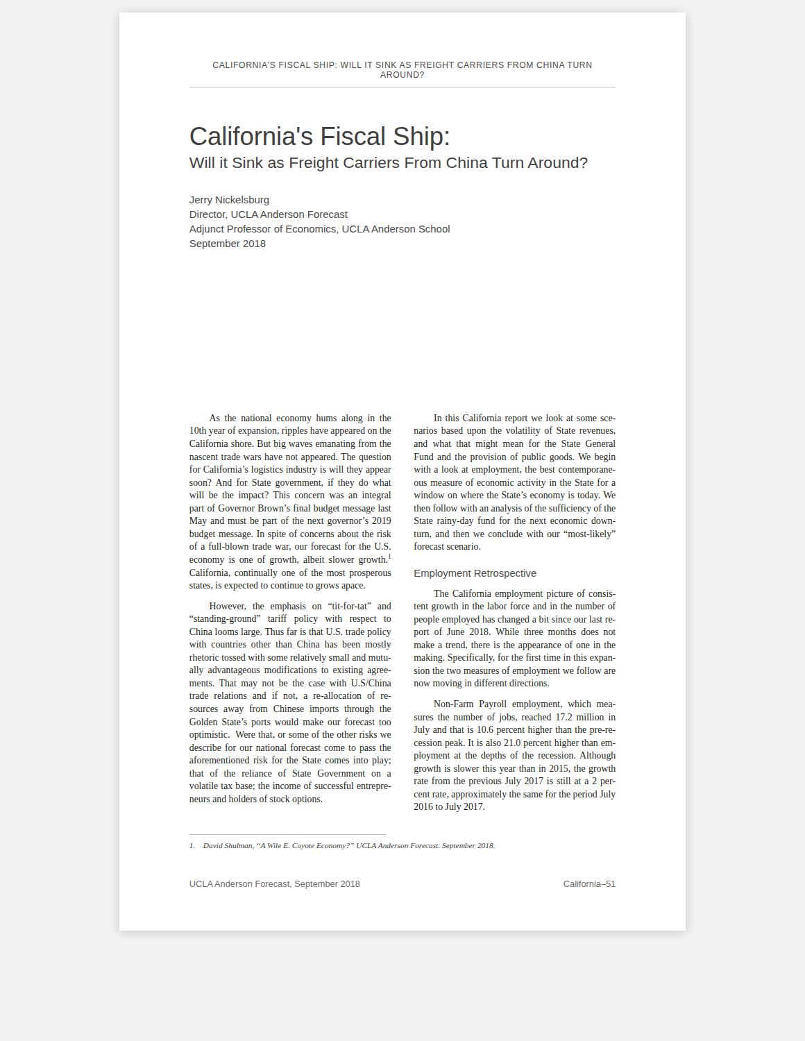California's Fiscal Ship: Will it Sink as Freight Carriers From China Turn Around?
California's Fiscal Ship:
Will it Sink as Freight Carriers From China Turn Around?
Jerry Nickelsburg
Director, UCLA Anderson Forecast
Adjunct Professor of Economics, UCLA Anderson School
September 2018
As the national economy hums along in the 10th year of expansion, ripples have appeared on the California shore. But big waves emanating from the nascent trade wars have not appeared. The question for California’s logistics industry is will they appear soon? And for State government, if they do what will be the impact? This concern was an integral part of Governor Brown’s final budget message last May and must be part of the next governor’s 2019 budget message. In spite of concerns about the risk of a full-blown trade war, our forecast for the U.S. economy is one of growth, albeit slower growth.1 California, continually one of the most prosperous states, is expected to continue to grows apace.
However, the emphasis on “tit-for-tat” and “standing-ground” tariff policy with respect to China looms large. Thus far is that U.S. trade policy with countries other than China has been mostly rhetoric tossed with some relatively small and mutually advantageous modifications to existing agreements. That may not be the case with U.S/China trade relations and if not, a re-allocation of resources away from Chinese imports through the Golden State’s ports would make our forecast too optimistic. Were that, or some of the other risks we describe for our national forecast come to pass the aforementioned risk for the State comes into play; that of the reliance of State Government on a volatile tax base; the income of successful entrepreneurs and holders of stock options.
In this California report we look at some scenarios based upon the volatility of State revenues, and what that might mean for the State General Fund and the provision of public goods. We begin with a look at employment, the best contemporaneous measure of economic activity in the State for a window on where the State’s economy is today. We then follow with an analysis of the sufficiency of the State rainy-day fund for the next economic downturn, and then we conclude with our “most-likely” forecast scenario.
Employment Retrospective
The California employment picture of consistent growth in the labor force and in the number of people employed has changed a bit since our last report of June 2018. While three months does not make a trend, there is the appearance of one in the making. Specifically, for the first time in this expansion the two measures of employment we follow are now moving in different directions.
Non-Farm Payroll employment, which measures the number of jobs, reached 17.2 million in July and that is 10.6 percent higher than the pre-recession peak. It is also 21.0 percent higher than employment at the depths of the recession. Although growth is slower this year than in 2015, the growth rate from the previous July 2017 is still at a 2 percent rate, approximately the same for the period July 2016 to July 2017.
1. David Shulman, “A Wile E. Coyote Economy?” UCLA Anderson Forecast. September 2018.
UCLA Anderson Forecast, September 2018
California–51